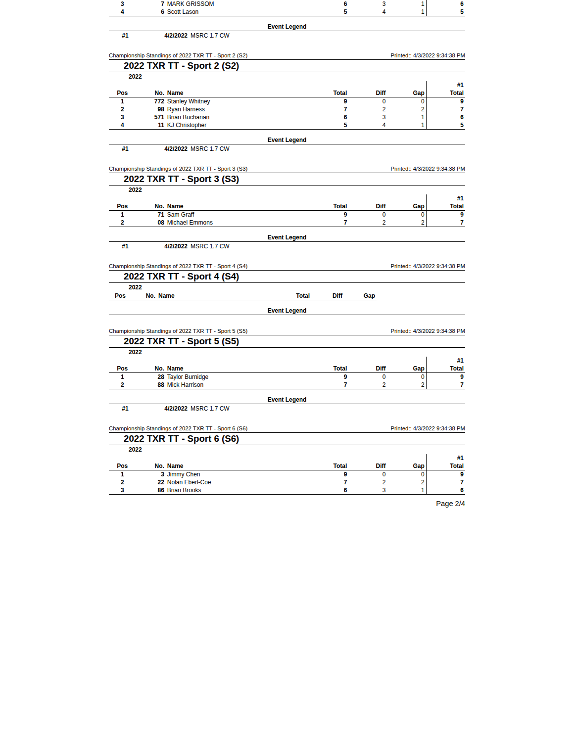| 3 | 7 | MARK GRISSOM | 6 | 3 | 1 | 6 |
| 4 | 6 | Scott Lason | 5 | 4 | 1 | 5 |
Event Legend
| #1 | 4/2/2022 | MSRC 1.7 CW |
Championship Standings of 2022 TXR TT - Sport 2 (S2) Printed:: 4/3/2022 9:34:38 PM
2022 TXR TT - Sport 2 (S2)
2022
| | | | | | | #1 |
| Pos | No. | Name | Total | Diff | Gap | Total |
| 1 | 772 | Stanley Whitney | 9 | 0 | 0 | 9 |
| 2 | 98 | Ryan Harness | 7 | 2 | 2 | 7 |
| 3 | 571 | Brian Buchanan | 6 | 3 | 1 | 6 |
| 4 | 11 | KJ Christopher | 5 | 4 | 1 | 5 |
Event Legend
| #1 | 4/2/2022 | MSRC 1.7 CW |
Championship Standings of 2022 TXR TT - Sport 3 (S3) Printed:: 4/3/2022 9:34:38 PM
2022 TXR TT - Sport 3 (S3)
2022
| | | | | | | #1 |
| Pos | No. | Name | Total | Diff | Gap | Total |
| 1 | 71 | Sam Graff | 9 | 0 | 0 | 9 |
| 2 | 08 | Michael Emmons | 7 | 2 | 2 | 7 |
Event Legend
| #1 | 4/2/2022 | MSRC 1.7 CW |
Championship Standings of 2022 TXR TT - Sport 4 (S4) Printed:: 4/3/2022 9:34:38 PM
2022 TXR TT - Sport 4 (S4)
2022
| Pos | No. | Name | Total | Diff | Gap | |
Event Legend
Championship Standings of 2022 TXR TT - Sport 5 (S5) Printed:: 4/3/2022 9:34:38 PM
2022 TXR TT - Sport 5 (S5)
2022
| | | | | | | #1 |
| Pos | No. | Name | Total | Diff | Gap | Total |
| 1 | 28 | Taylor Burnidge | 9 | 0 | 0 | 9 |
| 2 | 88 | Mick Harrison | 7 | 2 | 2 | 7 |
Event Legend
| #1 | 4/2/2022 | MSRC 1.7 CW |
Championship Standings of 2022 TXR TT - Sport 6 (S6) Printed:: 4/3/2022 9:34:38 PM
2022 TXR TT - Sport 6 (S6)
2022
| | | | | | | #1 |
| Pos | No. | Name | Total | Diff | Gap | Total |
| 1 | 3 | Jimmy Chen | 9 | 0 | 0 | 9 |
| 2 | 22 | Nolan Eberl-Coe | 7 | 2 | 2 | 7 |
| 3 | 86 | Brian Brooks | 6 | 3 | 1 | 6 |
Page 2/4